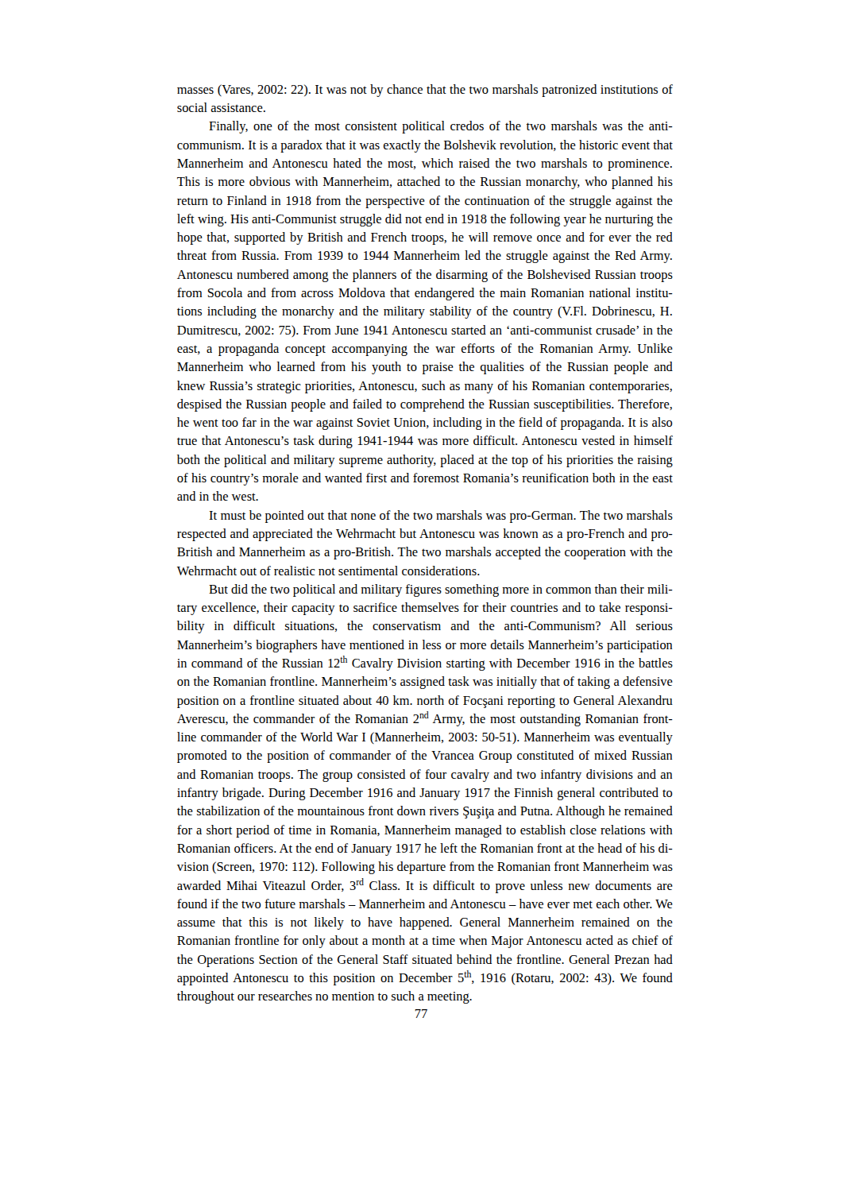masses (Vares, 2002: 22). It was not by chance that the two marshals patronized institutions of social assistance.
Finally, one of the most consistent political credos of the two marshals was the anti-communism. It is a paradox that it was exactly the Bolshevik revolution, the historic event that Mannerheim and Antonescu hated the most, which raised the two marshals to prominence. This is more obvious with Mannerheim, attached to the Russian monarchy, who planned his return to Finland in 1918 from the perspective of the continuation of the struggle against the left wing. His anti-Communist struggle did not end in 1918 the following year he nurturing the hope that, supported by British and French troops, he will remove once and for ever the red threat from Russia. From 1939 to 1944 Mannerheim led the struggle against the Red Army. Antonescu numbered among the planners of the disarming of the Bolshevised Russian troops from Socola and from across Moldova that endangered the main Romanian national institutions including the monarchy and the military stability of the country (V.Fl. Dobrinescu, H. Dumitrescu, 2002: 75). From June 1941 Antonescu started an ‘anti-communist crusade’ in the east, a propaganda concept accompanying the war efforts of the Romanian Army. Unlike Mannerheim who learned from his youth to praise the qualities of the Russian people and knew Russia’s strategic priorities, Antonescu, such as many of his Romanian contemporaries, despised the Russian people and failed to comprehend the Russian susceptibilities. Therefore, he went too far in the war against Soviet Union, including in the field of propaganda. It is also true that Antonescu’s task during 1941-1944 was more difficult. Antonescu vested in himself both the political and military supreme authority, placed at the top of his priorities the raising of his country’s morale and wanted first and foremost Romania’s reunification both in the east and in the west.
It must be pointed out that none of the two marshals was pro-German. The two marshals respected and appreciated the Wehrmacht but Antonescu was known as a pro-French and pro-British and Mannerheim as a pro-British. The two marshals accepted the cooperation with the Wehrmacht out of realistic not sentimental considerations.
But did the two political and military figures something more in common than their military excellence, their capacity to sacrifice themselves for their countries and to take responsibility in difficult situations, the conservatism and the anti-Communism? All serious Mannerheim’s biographers have mentioned in less or more details Mannerheim’s participation in command of the Russian 12th Cavalry Division starting with December 1916 in the battles on the Romanian frontline. Mannerheim’s assigned task was initially that of taking a defensive position on a frontline situated about 40 km. north of Focşani reporting to General Alexandru Averescu, the commander of the Romanian 2nd Army, the most outstanding Romanian frontline commander of the World War I (Mannerheim, 2003: 50-51). Mannerheim was eventually promoted to the position of commander of the Vrancea Group constituted of mixed Russian and Romanian troops. The group consisted of four cavalry and two infantry divisions and an infantry brigade. During December 1916 and January 1917 the Finnish general contributed to the stabilization of the mountainous front down rivers Şuşiţa and Putna. Although he remained for a short period of time in Romania, Mannerheim managed to establish close relations with Romanian officers. At the end of January 1917 he left the Romanian front at the head of his division (Screen, 1970: 112). Following his departure from the Romanian front Mannerheim was awarded Mihai Viteazul Order, 3rd Class. It is difficult to prove unless new documents are found if the two future marshals – Mannerheim and Antonescu – have ever met each other. We assume that this is not likely to have happened. General Mannerheim remained on the Romanian frontline for only about a month at a time when Major Antonescu acted as chief of the Operations Section of the General Staff situated behind the frontline. General Prezan had appointed Antonescu to this position on December 5th, 1916 (Rotaru, 2002: 43). We found throughout our researches no mention to such a meeting.
77